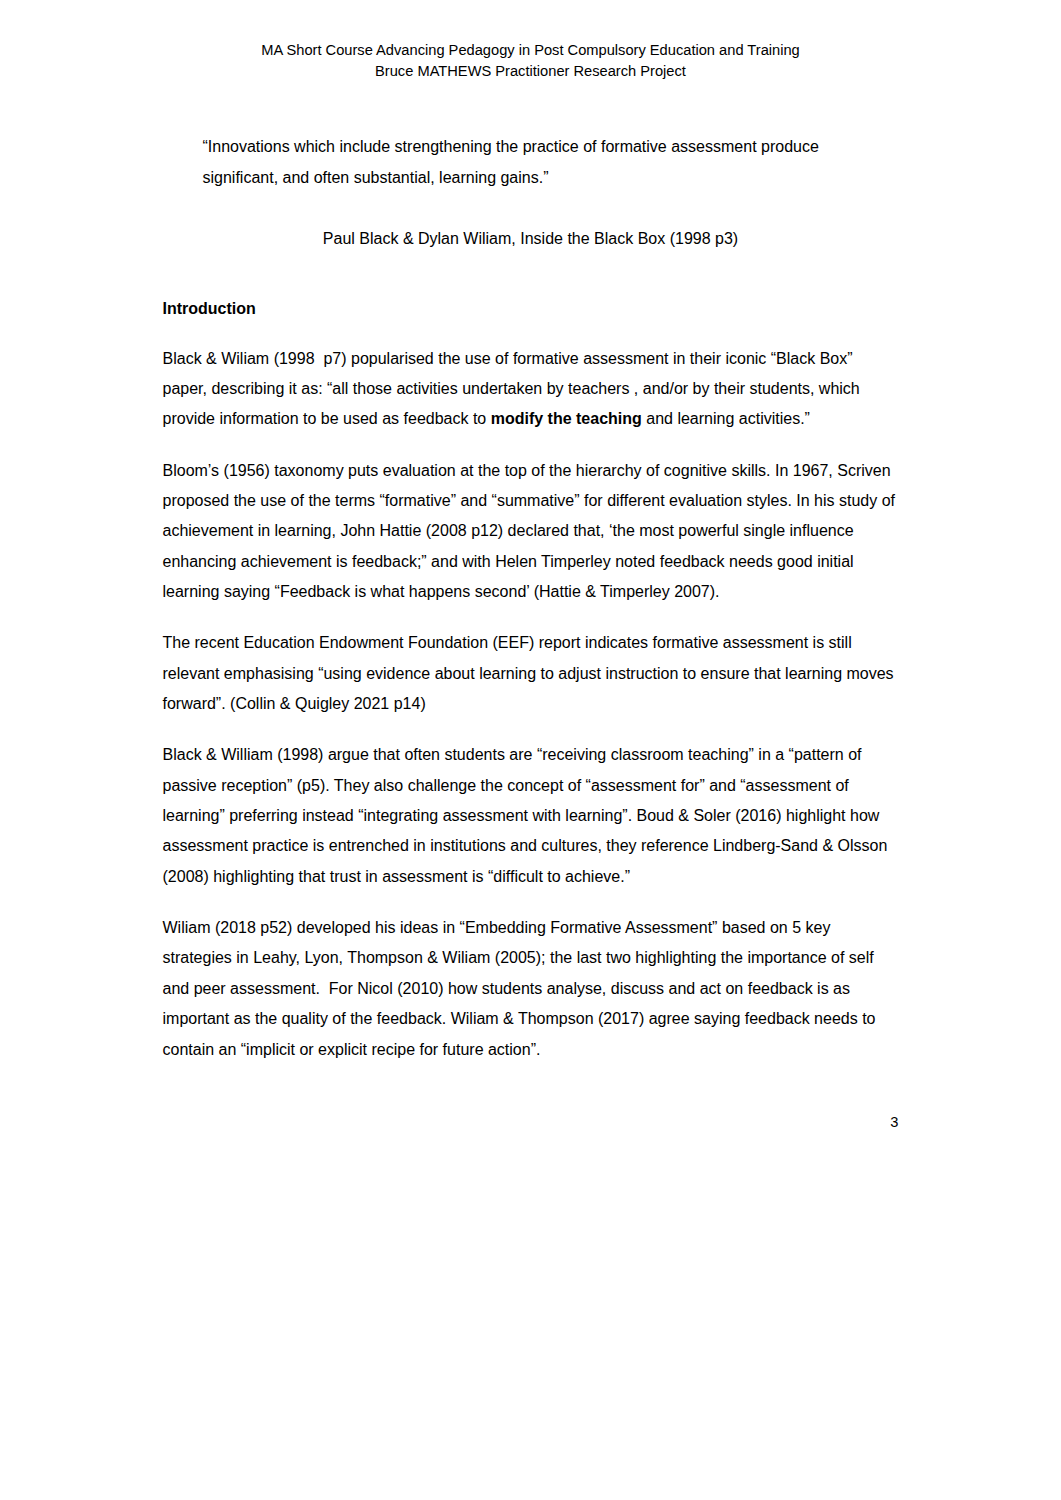MA Short Course Advancing Pedagogy in Post Compulsory Education and Training
Bruce MATHEWS Practitioner Research Project
“Innovations which include strengthening the practice of formative assessment produce significant, and often substantial, learning gains.”
Paul Black & Dylan Wiliam, Inside the Black Box (1998 p3)
Introduction
Black & Wiliam (1998 p7) popularised the use of formative assessment in their iconic “Black Box” paper, describing it as: “all those activities undertaken by teachers , and/or by their students, which provide information to be used as feedback to modify the teaching and learning activities.”
Bloom’s (1956) taxonomy puts evaluation at the top of the hierarchy of cognitive skills. In 1967, Scriven proposed the use of the terms “formative” and “summative” for different evaluation styles. In his study of achievement in learning, John Hattie (2008 p12) declared that, ‘the most powerful single influence enhancing achievement is feedback;” and with Helen Timperley noted feedback needs good initial learning saying “Feedback is what happens second’ (Hattie & Timperley 2007).
The recent Education Endowment Foundation (EEF) report indicates formative assessment is still relevant emphasising “using evidence about learning to adjust instruction to ensure that learning moves forward”. (Collin & Quigley 2021 p14)
Black & William (1998) argue that often students are “receiving classroom teaching” in a “pattern of passive reception” (p5). They also challenge the concept of “assessment for” and “assessment of learning” preferring instead “integrating assessment with learning”. Boud & Soler (2016) highlight how assessment practice is entrenched in institutions and cultures, they reference Lindberg-Sand & Olsson (2008) highlighting that trust in assessment is “difficult to achieve.”
Wiliam (2018 p52) developed his ideas in “Embedding Formative Assessment” based on 5 key strategies in Leahy, Lyon, Thompson & Wiliam (2005); the last two highlighting the importance of self and peer assessment. For Nicol (2010) how students analyse, discuss and act on feedback is as important as the quality of the feedback. Wiliam & Thompson (2017) agree saying feedback needs to contain an “implicit or explicit recipe for future action”.
3